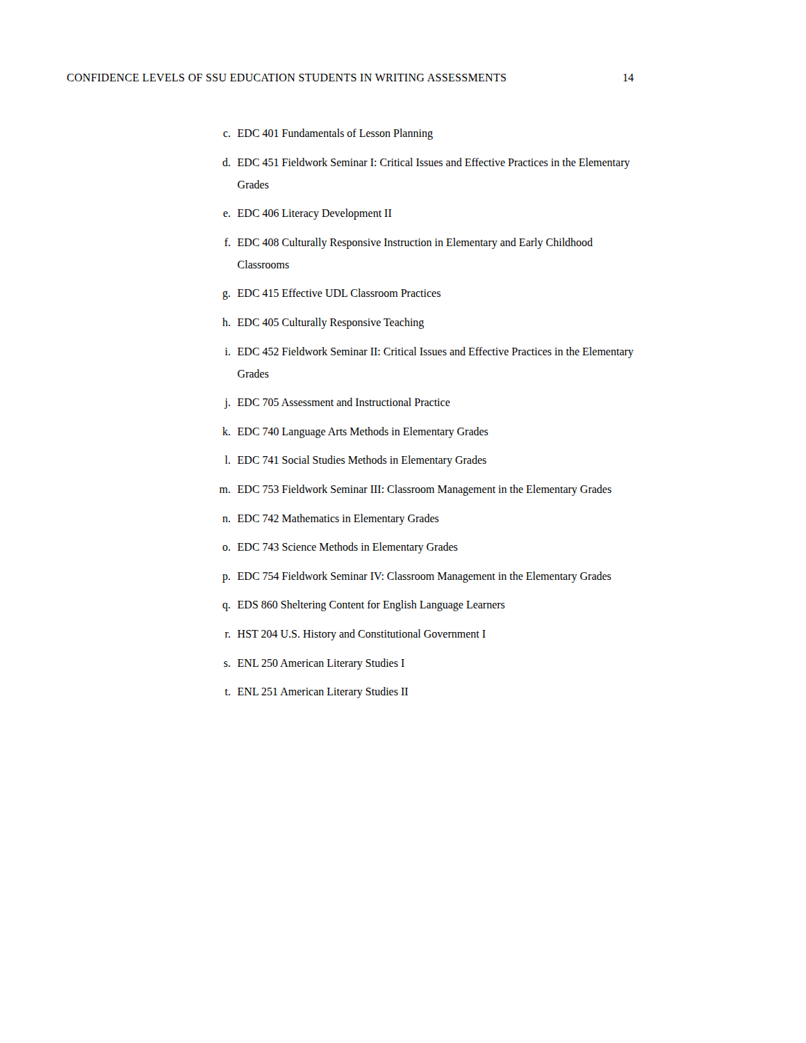Confidence Levels of SSU Education Students in Writing Assessments 14
EDC 401 Fundamentals of Lesson Planning
EDC 451 Fieldwork Seminar I: Critical Issues and Effective Practices in the Elementary Grades
EDC 406 Literacy Development II
EDC 408 Culturally Responsive Instruction in Elementary and Early Childhood Classrooms
EDC 415 Effective UDL Classroom Practices
EDC 405 Culturally Responsive Teaching
EDC 452 Fieldwork Seminar II: Critical Issues and Effective Practices in the Elementary Grades
EDC 705 Assessment and Instructional Practice
EDC 740 Language Arts Methods in Elementary Grades
EDC 741 Social Studies Methods in Elementary Grades
EDC 753 Fieldwork Seminar III: Classroom Management in the Elementary Grades
EDC 742 Mathematics in Elementary Grades
EDC 743 Science Methods in Elementary Grades
EDC 754 Fieldwork Seminar IV: Classroom Management in the Elementary Grades
EDS 860 Sheltering Content for English Language Learners
HST 204 U.S. History and Constitutional Government I
ENL 250 American Literary Studies I
ENL 251 American Literary Studies II